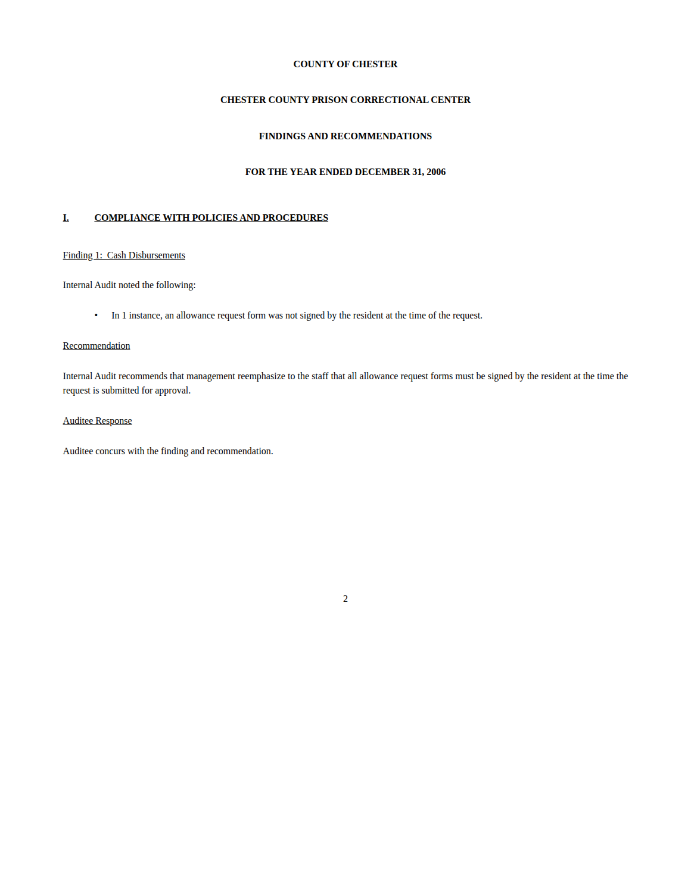COUNTY OF CHESTER
CHESTER COUNTY PRISON CORRECTIONAL CENTER
FINDINGS AND RECOMMENDATIONS
FOR THE YEAR ENDED DECEMBER 31, 2006
I. COMPLIANCE WITH POLICIES AND PROCEDURES
Finding 1: Cash Disbursements
Internal Audit noted the following:
In 1 instance, an allowance request form was not signed by the resident at the time of the request.
Recommendation
Internal Audit recommends that management reemphasize to the staff that all allowance request forms must be signed by the resident at the time the request is submitted for approval.
Auditee Response
Auditee concurs with the finding and recommendation.
2